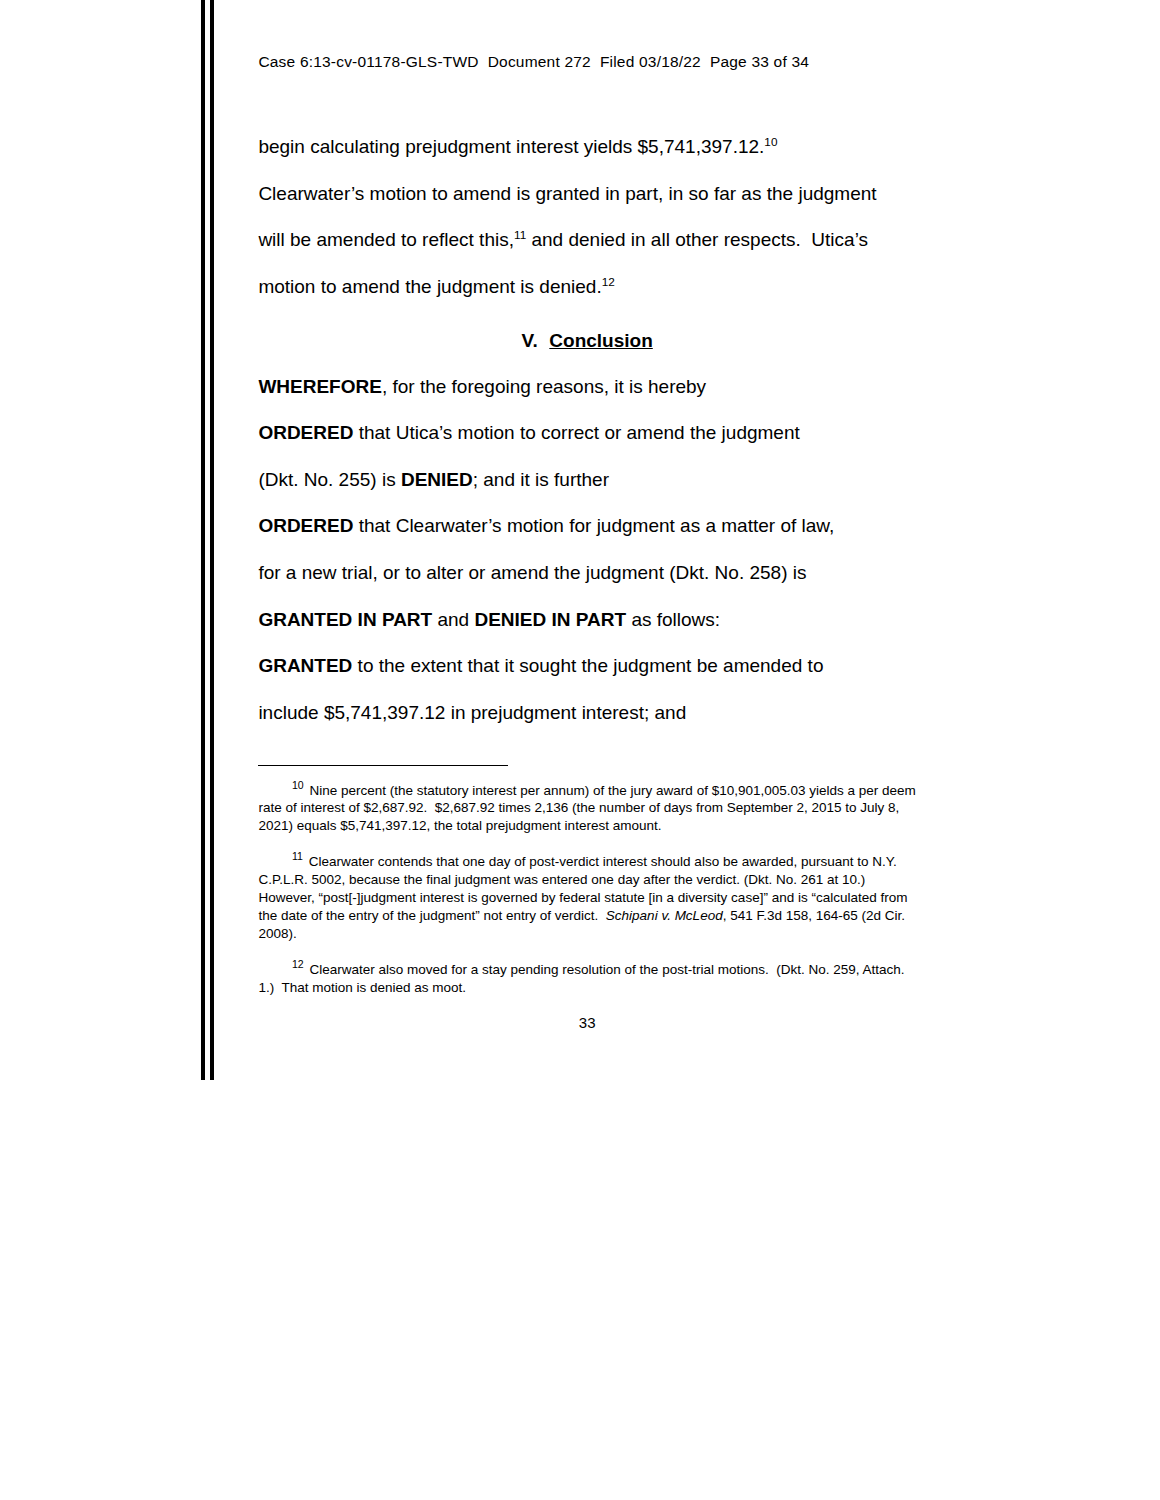Case 6:13-cv-01178-GLS-TWD Document 272 Filed 03/18/22 Page 33 of 34
begin calculating prejudgment interest yields $5,741,397.12.10
Clearwater’s motion to amend is granted in part, in so far as the judgment
will be amended to reflect this,11 and denied in all other respects. Utica’s
motion to amend the judgment is denied.12
V. Conclusion
WHEREFORE, for the foregoing reasons, it is hereby
ORDERED that Utica’s motion to correct or amend the judgment
(Dkt. No. 255) is DENIED; and it is further
ORDERED that Clearwater’s motion for judgment as a matter of law,
for a new trial, or to alter or amend the judgment (Dkt. No. 258) is
GRANTED IN PART and DENIED IN PART as follows:
GRANTED to the extent that it sought the judgment be amended to
include $5,741,397.12 in prejudgment interest; and
10 Nine percent (the statutory interest per annum) of the jury award of $10,901,005.03 yields a per deem rate of interest of $2,687.92. $2,687.92 times 2,136 (the number of days from September 2, 2015 to July 8, 2021) equals $5,741,397.12, the total prejudgment interest amount.
11 Clearwater contends that one day of post-verdict interest should also be awarded, pursuant to N.Y. C.P.L.R. 5002, because the final judgment was entered one day after the verdict. (Dkt. No. 261 at 10.) However, “post[-]judgment interest is governed by federal statute [in a diversity case]” and is “calculated from the date of the entry of the judgment” not entry of verdict. Schipani v. McLeod, 541 F.3d 158, 164-65 (2d Cir. 2008).
12 Clearwater also moved for a stay pending resolution of the post-trial motions. (Dkt. No. 259, Attach. 1.) That motion is denied as moot.
33